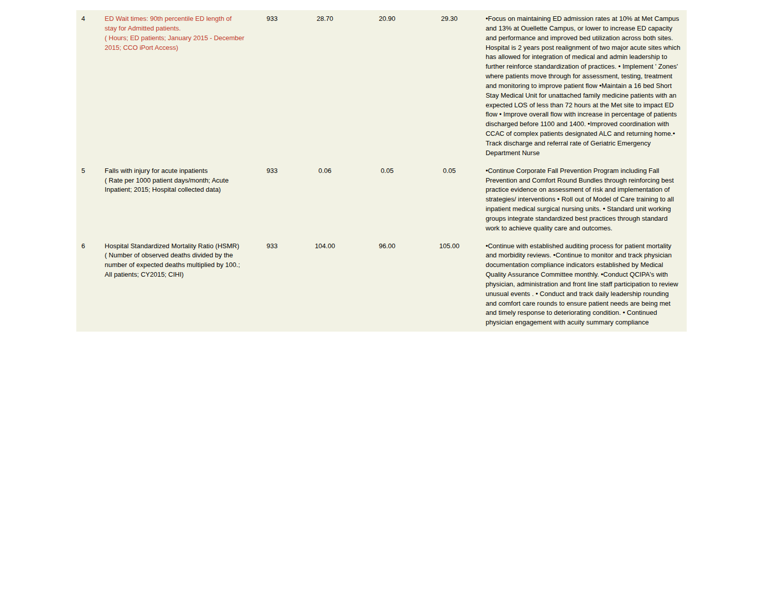| 4 | ED Wait times: 90th percentile ED length of stay for Admitted patients. ( Hours; ED patients; January 2015 - December 2015; CCO iPort Access) | 933 | 28.70 | 20.90 | 29.30 | •Focus on maintaining ED admission rates at 10% at Met Campus and 13% at Ouellette Campus, or lower to increase ED capacity and performance and improved bed utilization across both sites. Hospital is 2 years post realignment of two major acute sites which has allowed for integration of medical and admin leadership to further reinforce standardization of practices. • Implement ' Zones' where patients move through for assessment, testing, treatment and monitoring to improve patient flow •Maintain a 16 bed Short Stay Medical Unit for unattached family medicine patients with an expected LOS of less than 72 hours at the Met site to impact ED flow • Improve overall flow with increase in percentage of patients discharged before 1100 and 1400. •Improved coordination with CCAC of complex patients designated ALC and returning home.• Track discharge and referral rate of Geriatric Emergency Department Nurse |
| 5 | Falls with injury for acute inpatients ( Rate per 1000 patient days/month; Acute Inpatient; 2015; Hospital collected data) | 933 | 0.06 | 0.05 | 0.05 | •Continue Corporate Fall Prevention Program including Fall Prevention and Comfort Round Bundles through reinforcing best practice evidence on assessment of risk and implementation of strategies/ interventions • Roll out of Model of Care training to all inpatient medical surgical nursing units. • Standard unit working groups integrate standardized best practices through standard work to achieve quality care and outcomes. |
| 6 | Hospital Standardized Mortality Ratio (HSMR) ( Number of observed deaths divided by the number of expected deaths multiplied by 100.; All patients; CY2015; CIHI) | 933 | 104.00 | 96.00 | 105.00 | •Continue with established auditing process for patient mortality and morbidity reviews. •Continue to monitor and track physician documentation compliance indicators established by Medical Quality Assurance Committee monthly. •Conduct QCIPA's with physician, administration and front line staff participation to review unusual events . • Conduct and track daily leadership rounding and comfort care rounds to ensure patient needs are being met and timely response to deteriorating condition. • Continued physician engagement with acuity summary compliance |